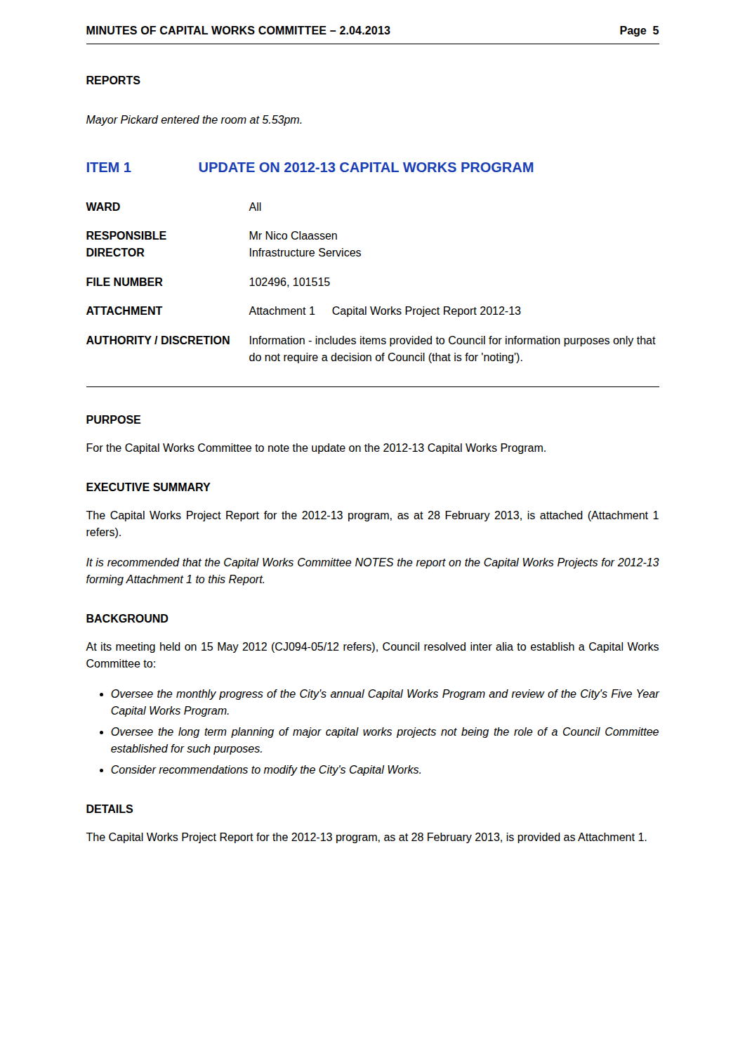MINUTES OF CAPITAL WORKS COMMITTEE – 2.04.2013 Page 5
REPORTS
Mayor Pickard entered the room at 5.53pm.
ITEM 1 UPDATE ON 2012-13 CAPITAL WORKS PROGRAM
| WARD | All |
| RESPONSIBLE DIRECTOR | Mr Nico Claassen Infrastructure Services |
| FILE NUMBER | 102496, 101515 |
| ATTACHMENT | Attachment 1 Capital Works Project Report 2012-13 |
| AUTHORITY / DISCRETION | Information - includes items provided to Council for information purposes only that do not require a decision of Council (that is for 'noting'). |
PURPOSE
For the Capital Works Committee to note the update on the 2012-13 Capital Works Program.
EXECUTIVE SUMMARY
The Capital Works Project Report for the 2012-13 program, as at 28 February 2013, is attached (Attachment 1 refers).
It is recommended that the Capital Works Committee NOTES the report on the Capital Works Projects for 2012-13 forming Attachment 1 to this Report.
BACKGROUND
At its meeting held on 15 May 2012 (CJ094-05/12 refers), Council resolved inter alia to establish a Capital Works Committee to:
Oversee the monthly progress of the City's annual Capital Works Program and review of the City's Five Year Capital Works Program.
Oversee the long term planning of major capital works projects not being the role of a Council Committee established for such purposes.
Consider recommendations to modify the City's Capital Works.
DETAILS
The Capital Works Project Report for the 2012-13 program, as at 28 February 2013, is provided as Attachment 1.